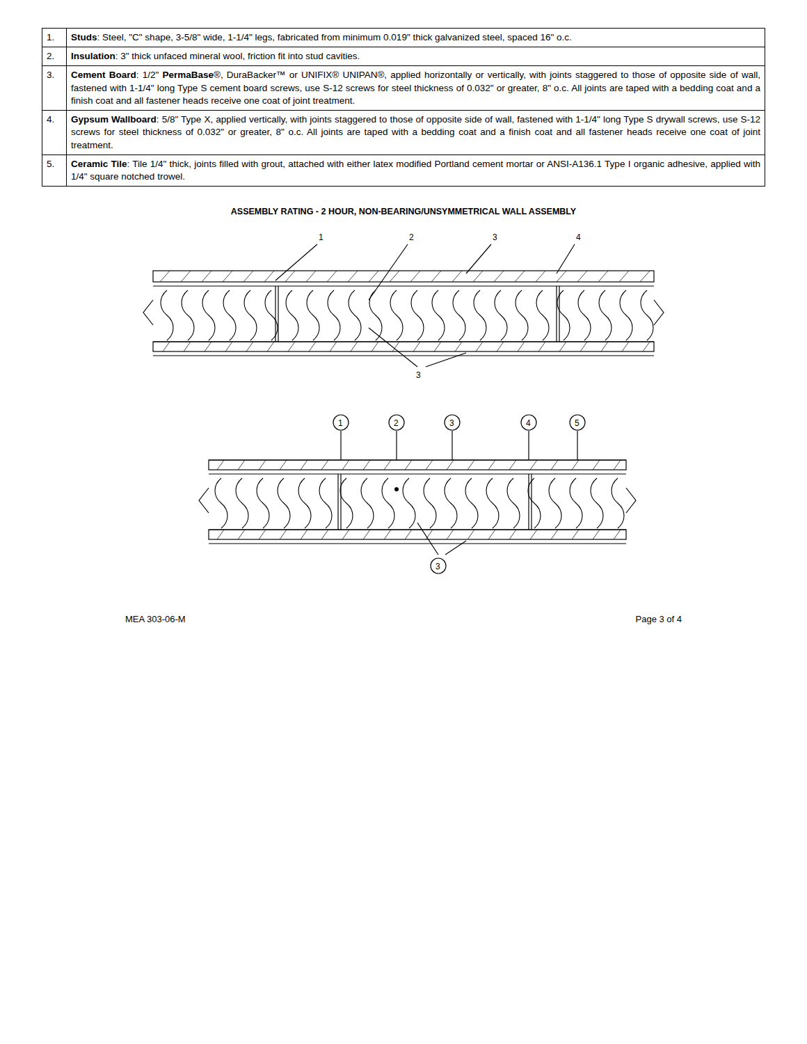| 1. | Studs : Steel, "C" shape, 3-5/8" wide, 1-1/4" legs, fabricated from minimum 0.019" thick galvanized steel, spaced 16" o.c. |
| 2. | Insulation : 3" thick unfaced mineral wool, friction fit into stud cavities. |
| 3. | Cement Board : 1/2" PermaBase ®, DuraBacker™ or UNIFIX® UNIPAN®, applied horizontally or vertically, with joints staggered to those of opposite side of wall, fastened with 1-1/4" long Type S cement board screws, use S-12 screws for steel thickness of 0.032" or greater, 8" o.c. All joints are taped with a bedding coat and a finish coat and all fastener heads receive one coat of joint treatment. |
| 4. | Gypsum Wallboard : 5/8" Type X, applied vertically, with joints staggered to those of opposite side of wall, fastened with 1-1/4" long Type S drywall screws, use S-12 screws for steel thickness of 0.032" or greater, 8" o.c. All joints are taped with a bedding coat and a finish coat and all fastener heads receive one coat of joint treatment. |
| 5. | Ceramic Tile : Tile 1/4" thick, joints filled with grout, attached with either latex modified Portland cement mortar or ANSI-A136.1 Type I organic adhesive, applied with 1/4" square notched trowel. |
ASSEMBLY RATING - 2 HOUR, NON-BEARING/UNSYMMETRICAL WALL ASSEMBLY
1 2 3 4 3
1 2 3 4 5 3
MEA 303-06-M
Page 3 of 4